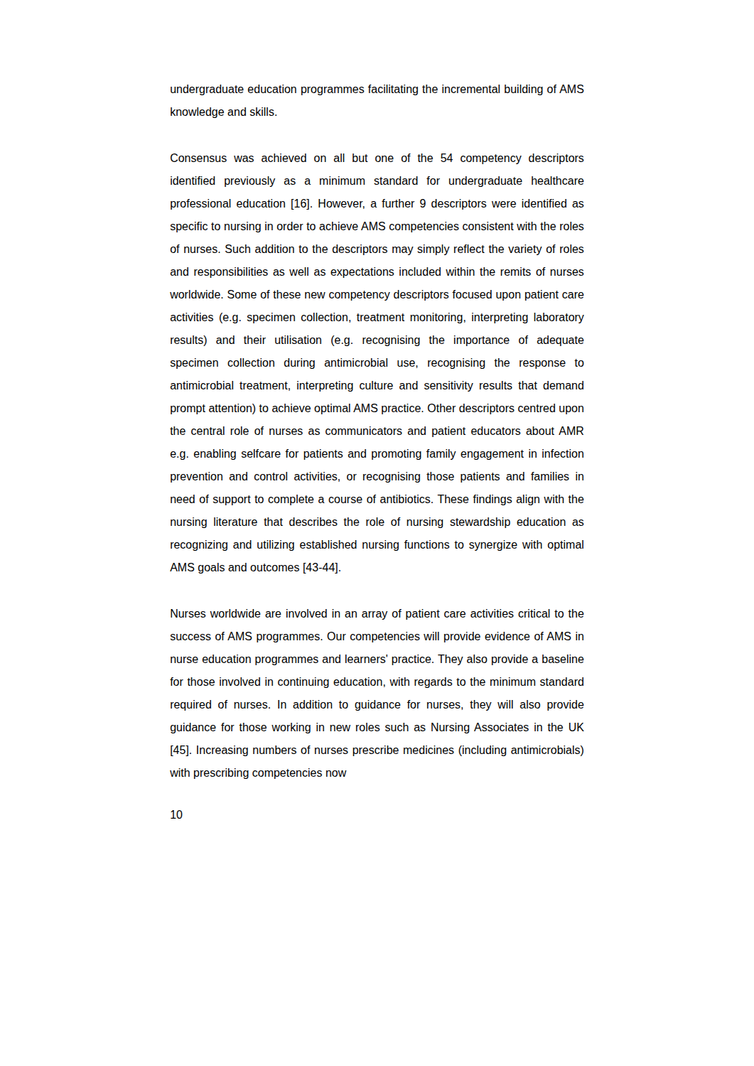undergraduate education programmes facilitating the incremental building of AMS knowledge and skills.
Consensus was achieved on all but one of the 54 competency descriptors identified previously as a minimum standard for undergraduate healthcare professional education [16]. However, a further 9 descriptors were identified as specific to nursing in order to achieve AMS competencies consistent with the roles of nurses. Such addition to the descriptors may simply reflect the variety of roles and responsibilities as well as expectations included within the remits of nurses worldwide. Some of these new competency descriptors focused upon patient care activities (e.g. specimen collection, treatment monitoring, interpreting laboratory results) and their utilisation (e.g. recognising the importance of adequate specimen collection during antimicrobial use, recognising the response to antimicrobial treatment, interpreting culture and sensitivity results that demand prompt attention) to achieve optimal AMS practice. Other descriptors centred upon the central role of nurses as communicators and patient educators about AMR e.g. enabling selfcare for patients and promoting family engagement in infection prevention and control activities, or recognising those patients and families in need of support to complete a course of antibiotics. These findings align with the nursing literature that describes the role of nursing stewardship education as recognizing and utilizing established nursing functions to synergize with optimal AMS goals and outcomes [43-44].
Nurses worldwide are involved in an array of patient care activities critical to the success of AMS programmes. Our competencies will provide evidence of AMS in nurse education programmes and learners' practice. They also provide a baseline for those involved in continuing education, with regards to the minimum standard required of nurses. In addition to guidance for nurses, they will also provide guidance for those working in new roles such as Nursing Associates in the UK [45]. Increasing numbers of nurses prescribe medicines (including antimicrobials) with prescribing competencies now
10